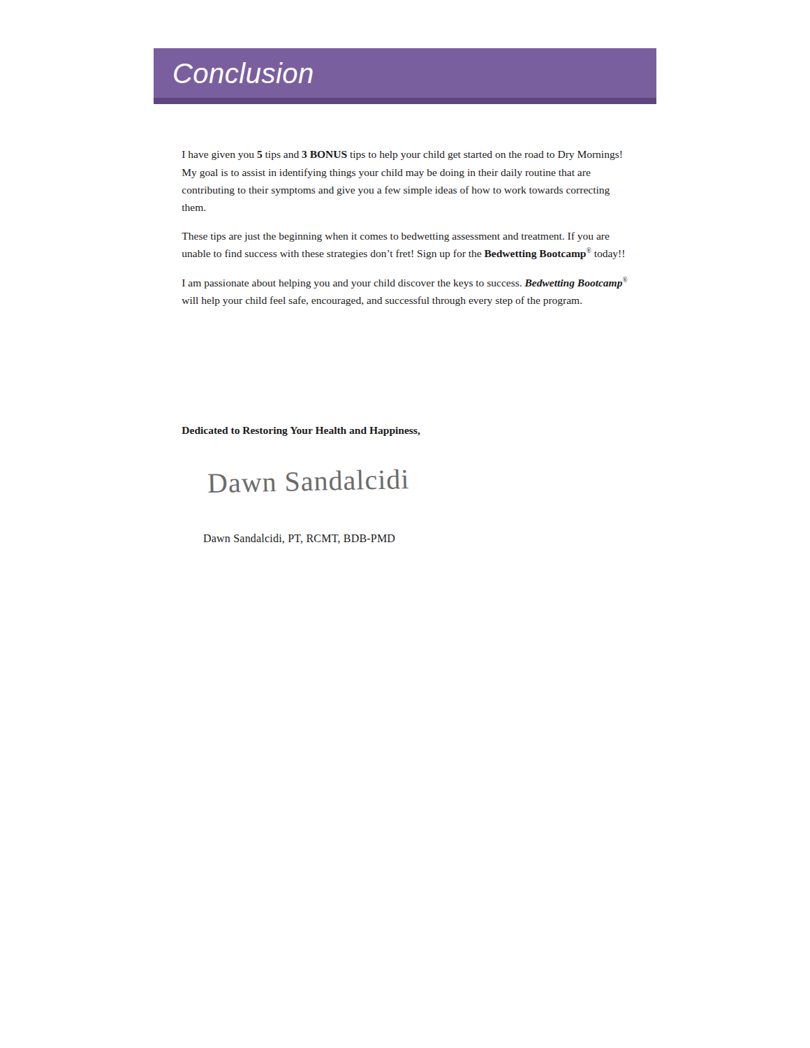Conclusion
I have given you 5 tips and 3 BONUS tips to help your child get started on the road to Dry Mornings! My goal is to assist in identifying things your child may be doing in their daily routine that are contributing to their symptoms and give you a few simple ideas of how to work towards correcting them.
These tips are just the beginning when it comes to bedwetting assessment and treatment. If you are unable to find success with these strategies don’t fret! Sign up for the Bedwetting Bootcamp® today!!
I am passionate about helping you and your child discover the keys to success. Bedwetting Bootcamp® will help your child feel safe, encouraged, and successful through every step of the program.
Dedicated to Restoring Your Health and Happiness,
Dawn Sandalcidi
Dawn Sandalcidi, PT, RCMT, BDB-PMD